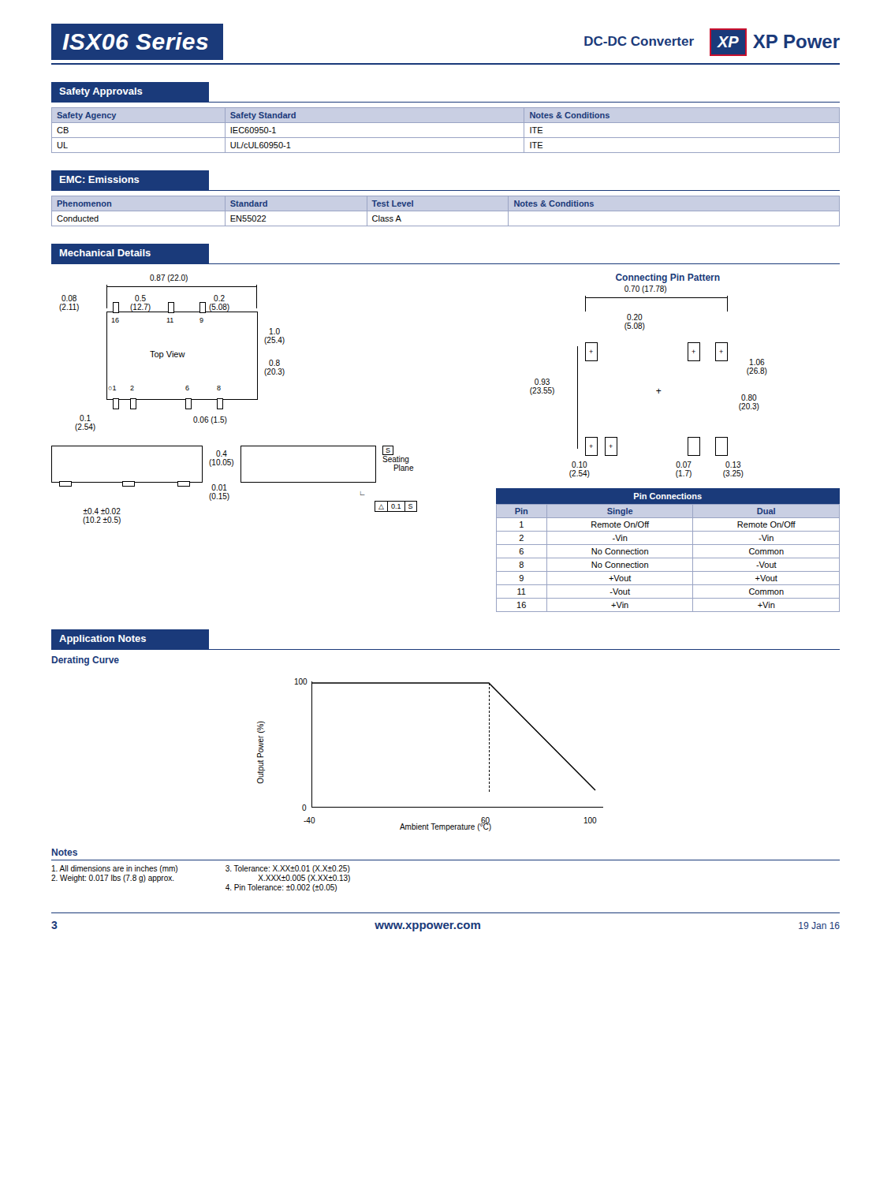ISX06 Series
DC-DC Converter
XP
XP Power
Safety Approvals
| Safety Agency | Safety Standard | Notes & Conditions |
| --- | --- | --- |
| CB | IEC60950-1 | ITE |
| UL | UL/cUL60950-1 | ITE |
EMC: Emissions
| Phenomenon | Standard | Test Level | Notes & Conditions |
| --- | --- | --- | --- |
| Conducted | EN55022 | Class A | |
Mechanical Details
0.87 (22.0)
0.5
(12.7)
0.2
(5.08)
0.08
(2.11)
Top View
16
11
9
○1
2
6
8
1.0
(25.4)
0.8
(20.3)
0.1
(2.54)
0.06 (1.5)
0.4
(10.05)
0.01
(0.15)
±0.4 ±0.02
(10.2 ±0.5)
S Seating
Plane
∟
△0.1 S
Connecting Pin Pattern
0.70 (17.78)
0.20
(5.08)
+
+
+
+
+
+
0.93
(23.55)
1.06
(26.8)
0.80
(20.3)
0.10
(2.54)
0.07
(1.7)
0.13
(3.25)
Pin Connections
| Pin | Single | Dual |
| --- | --- | --- |
| 1 | Remote On/Off | Remote On/Off |
| 2 | -Vin | -Vin |
| 6 | No Connection | Common |
| 8 | No Connection | -Vout |
| 9 | +Vout | +Vout |
| 11 | -Vout | Common |
| 16 | +Vin | +Vin |
Application Notes
Derating Curve
Output Power (%)
100
0
-40
60
100
Ambient Temperature (°C)
Notes
1. All dimensions are in inches (mm)
2. Weight: 0.017 lbs (7.8 g) approx.
3. Tolerance: X.XX±0.01 (X.X±0.25)
X.XXX±0.005 (X.XX±0.13)
4. Pin Tolerance: ±0.002 (±0.05)
3
www.xppower.com
19 Jan 16